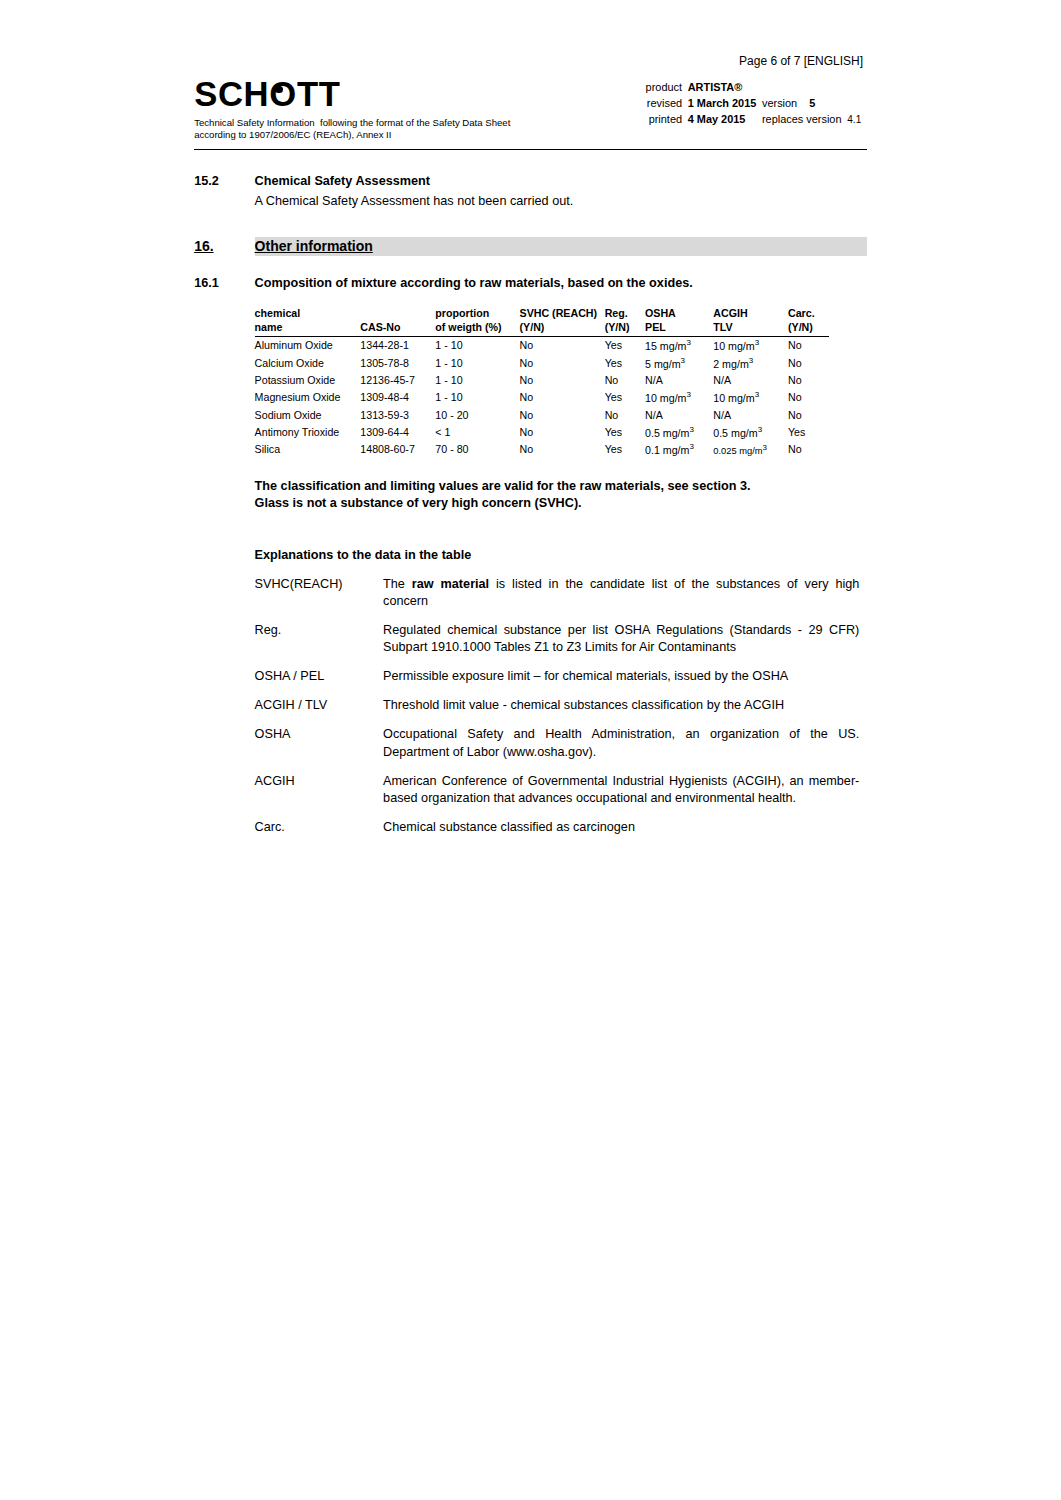Page 6 of 7 [ENGLISH]
SCHOTT
Technical Safety Information following the format of the Safety Data Sheet
according to 1907/2006/EC (REACh), Annex II
| product | ARTISTA® | |
| revised | 1 March 2015 | version 5 |
| printed | 4 May 2015 | replaces version 4.1 |
15.2
Chemical Safety Assessment
A Chemical Safety Assessment has not been carried out.
16.
Other information
16.1
Composition of mixture according to raw materials, based on the oxides.
| chemical | | proportion | SVHC (REACH) | Reg. | OSHA | ACGIH | Carc. |
| --- | --- | --- | --- | --- | --- | --- | --- |
| name | CAS-No | of weigth (%) | (Y/N) | (Y/N) | PEL | TLV | (Y/N) |
| Aluminum Oxide | 1344-28-1 | 1 - 10 | No | Yes | 15 mg/m 3 | 10 mg/m 3 | No |
| Calcium Oxide | 1305-78-8 | 1 - 10 | No | Yes | 5 mg/m 3 | 2 mg/m 3 | No |
| Potassium Oxide | 12136-45-7 | 1 - 10 | No | No | N/A | N/A | No |
| Magnesium Oxide | 1309-48-4 | 1 - 10 | No | Yes | 10 mg/m 3 | 10 mg/m 3 | No |
| Sodium Oxide | 1313-59-3 | 10 - 20 | No | No | N/A | N/A | No |
| Antimony Trioxide | 1309-64-4 | < 1 | No | Yes | 0.5 mg/m 3 | 0.5 mg/m 3 | Yes |
| Silica | 14808-60-7 | 70 - 80 | No | Yes | 0.1 mg/m 3 | 0.025 mg/m 3 | No |
The classification and limiting values are valid for the raw materials, see section 3.
Glass is not a substance of very high concern (SVHC).
Explanations to the data in the table
SVHC(REACH)
The raw material is listed in the candidate list of the substances of very high concern
Reg.
Regulated chemical substance per list OSHA Regulations (Standards - 29 CFR) Subpart 1910.1000 Tables Z1 to Z3 Limits for Air Contaminants
OSHA / PEL
Permissible exposure limit – for chemical materials, issued by the OSHA
ACGIH / TLV
Threshold limit value - chemical substances classification by the ACGIH
OSHA
Occupational Safety and Health Administration, an organization of the US. Department of Labor (www.osha.gov).
ACGIH
American Conference of Governmental Industrial Hygienists (ACGIH), an member-based organization that advances occupational and environmental health.
Carc.
Chemical substance classified as carcinogen